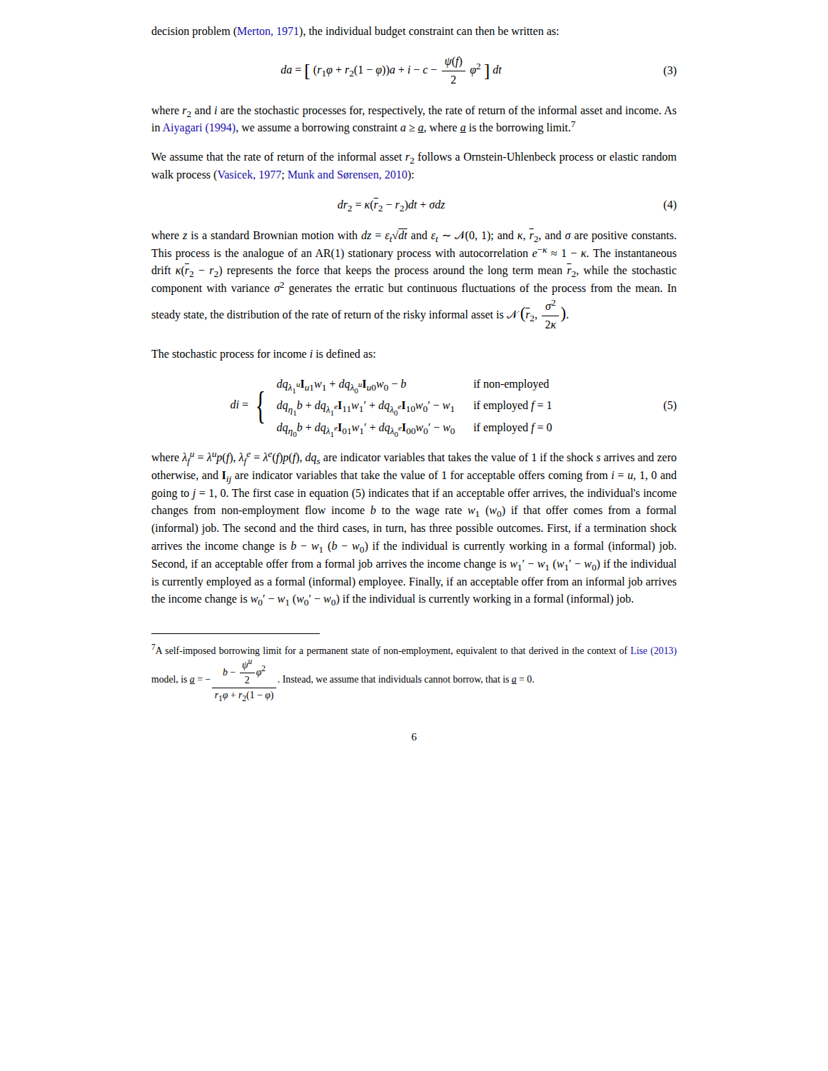decision problem (Merton, 1971), the individual budget constraint can then be written as:
da = [ (r1φ + r2(1 − φ))a + i − c − ψ(f) 2 φ2 ] dt
(3)
where r2 and i are the stochastic processes for, respectively, the rate of return of the informal asset and income. As in Aiyagari (1994), we assume a borrowing constraint a ≥ a, where a is the borrowing limit.7
We assume that the rate of return of the informal asset r2 follows a Ornstein-Uhlenbeck process or elastic random walk process (Vasicek, 1977; Munk and Sørensen, 2010):
dr2 = κ(r2 − r2)dt + σdz
(4)
where z is a standard Brownian motion with dz = εt√dt and εt ∼ 𝒩(0, 1); and κ, r2, and σ are positive constants. This process is the analogue of an AR(1) stationary process with autocorrelation e−κ ≈ 1 − κ. The instantaneous drift κ(r2 − r2) represents the force that keeps the process around the long term mean r2, while the stochastic component with variance σ2 generates the erratic but continuous fluctuations of the process from the mean. In steady state, the distribution of the rate of return of the risky informal asset is 𝒩 (r2, σ22κ).
The stochastic process for income i is defined as:
di = { dqλ1uIu1w1 + dqλ0uIu0w0 − b if non-employed dqη1b + dqλ1eI11w1′ + dqλ0eI10w0′ − w1 if employed f = 1 dqη0b + dqλ1eI01w1′ + dqλ0eI00w0′ − w0 if employed f = 0
(5)
where λfu = λup(f), λfe = λe(f)p(f), dqs are indicator variables that takes the value of 1 if the shock s arrives and zero otherwise, and Iij are indicator variables that take the value of 1 for acceptable offers coming from i = u, 1, 0 and going to j = 1, 0. The first case in equation (5) indicates that if an acceptable offer arrives, the individual's income changes from non-employment flow income b to the wage rate w1 (w0) if that offer comes from a formal (informal) job. The second and the third cases, in turn, has three possible outcomes. First, if a termination shock arrives the income change is b − w1 (b − w0) if the individual is currently working in a formal (informal) job. Second, if an acceptable offer from a formal job arrives the income change is w1′ − w1 (w1′ − w0) if the individual is currently employed as a formal (informal) employee. Finally, if an acceptable offer from an informal job arrives the income change is w0′ − w1 (w0′ − w0) if the individual is currently working in a formal (informal) job.
7A self-imposed borrowing limit for a permanent state of non-employment, equivalent to that derived in the context of Lise (2013) model, is a = −b − ψu 2 φ2 r1φ + r2(1 − φ). Instead, we assume that individuals cannot borrow, that is a = 0.
6